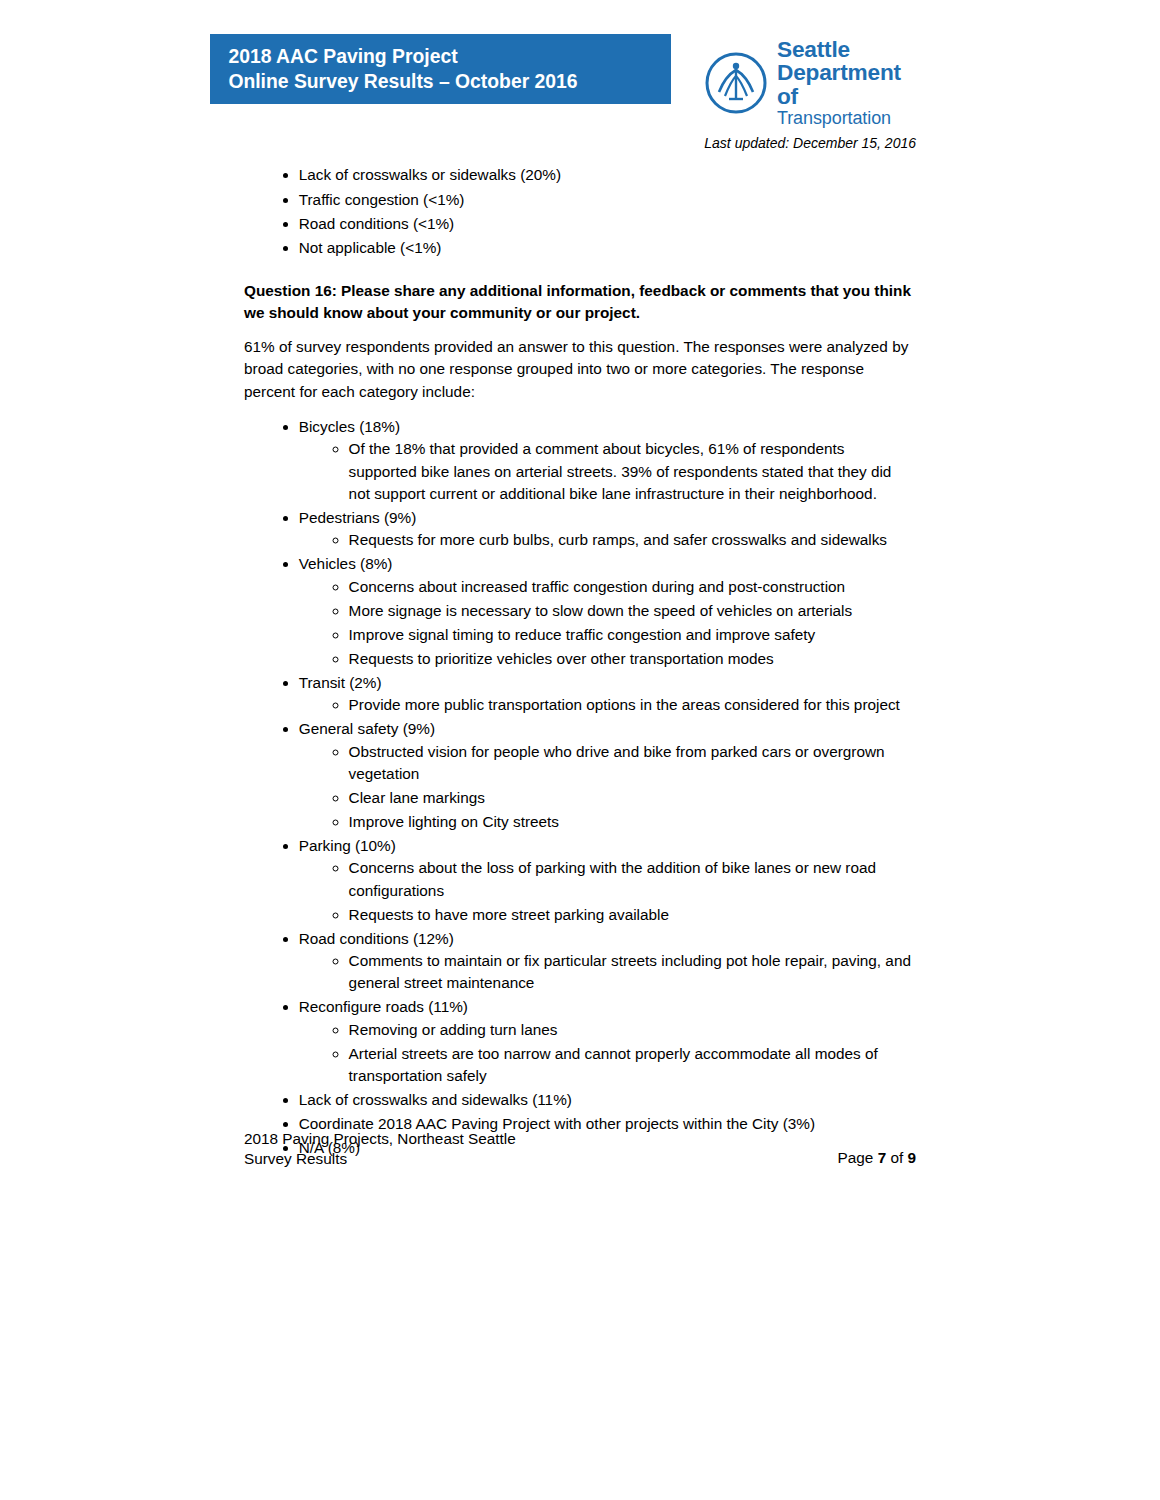2018 AAC Paving Project Online Survey Results – October 2016
Seattle
Department of
Transportation
Last updated: December 15, 2016
Lack of crosswalks or sidewalks (20%)
Traffic congestion (<1%)
Road conditions (<1%)
Not applicable (<1%)
Question 16: Please share any additional information, feedback or comments that you think we should know about your community or our project.
61% of survey respondents provided an answer to this question. The responses were analyzed by broad categories, with no one response grouped into two or more categories. The response percent for each category include:
Bicycles (18%)
Of the 18% that provided a comment about bicycles, 61% of respondents supported bike lanes on arterial streets. 39% of respondents stated that they did not support current or additional bike lane infrastructure in their neighborhood.
Pedestrians (9%)
Requests for more curb bulbs, curb ramps, and safer crosswalks and sidewalks
Vehicles (8%)
Concerns about increased traffic congestion during and post-construction
More signage is necessary to slow down the speed of vehicles on arterials
Improve signal timing to reduce traffic congestion and improve safety
Requests to prioritize vehicles over other transportation modes
Transit (2%)
Provide more public transportation options in the areas considered for this project
General safety (9%)
Obstructed vision for people who drive and bike from parked cars or overgrown vegetation
Clear lane markings
Improve lighting on City streets
Parking (10%)
Concerns about the loss of parking with the addition of bike lanes or new road configurations
Requests to have more street parking available
Road conditions (12%)
Comments to maintain or fix particular streets including pot hole repair, paving, and general street maintenance
Reconfigure roads (11%)
Removing or adding turn lanes
Arterial streets are too narrow and cannot properly accommodate all modes of transportation safely
Lack of crosswalks and sidewalks (11%)
Coordinate 2018 AAC Paving Project with other projects within the City (3%)
N/A (8%)
2018 Paving Projects, Northeast Seattle
Survey Results
Page 7 of 9